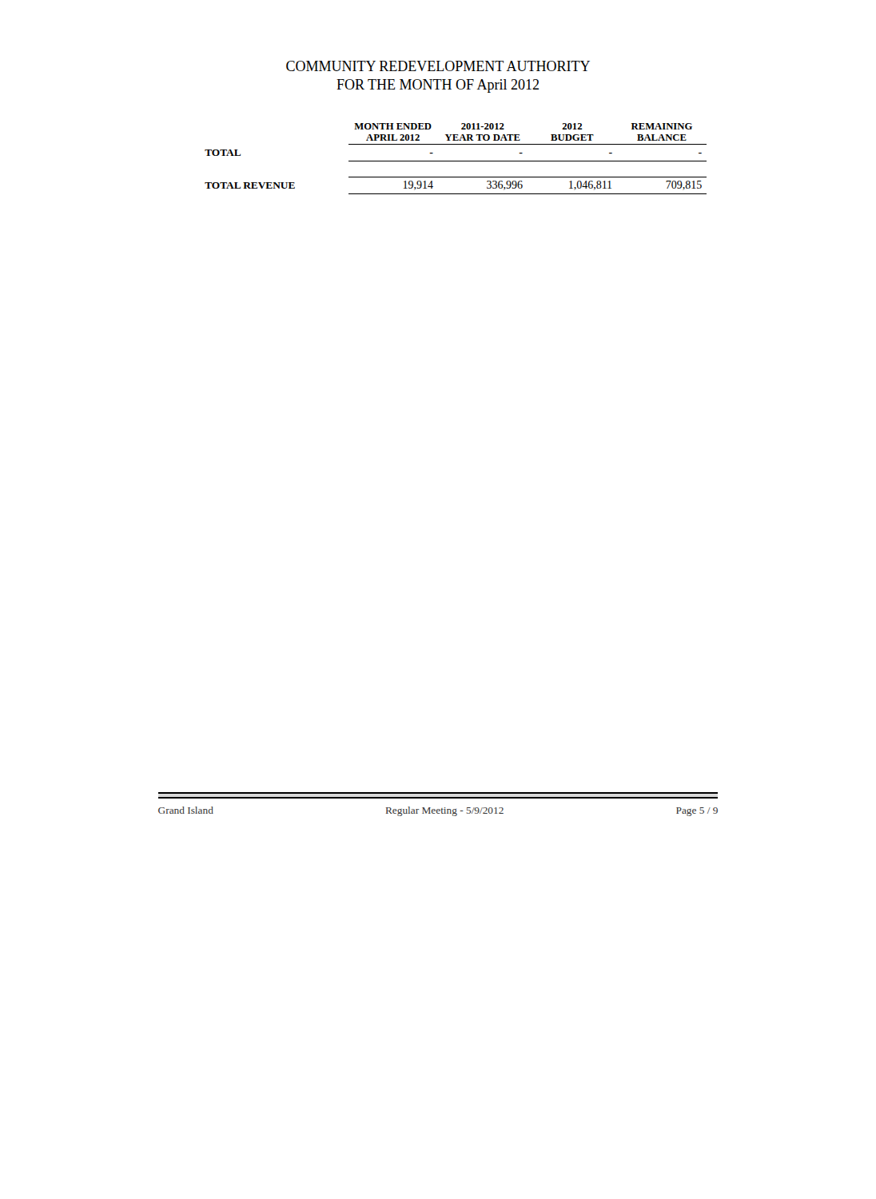COMMUNITY REDEVELOPMENT AUTHORITY
FOR THE MONTH OF April 2012
| | MONTH ENDED | 2011-2012 | 2012 | REMAINING |
| --- | --- | --- | --- | --- |
| | APRIL 2012 | YEAR TO DATE | BUDGET | BALANCE |
| TOTAL | - | - | - | - |
| TOTAL REVENUE | 19,914 | 336,996 | 1,046,811 | 709,815 |
Grand Island
Regular Meeting - 5/9/2012
Page 5 / 9